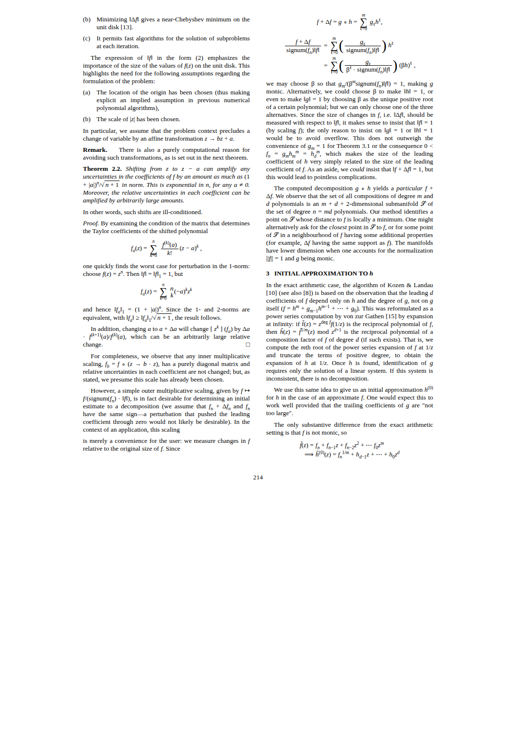Minimizing ‖Δf‖ gives a near-Chebyshev minimum on the unit disk [13].
It permits fast algorithms for the solution of subproblems at each iteration.
The expression of ‖f‖ in the form (2) emphasizes the importance of the size of the values of f(z) on the unit disk. This highlights the need for the following assumptions regarding the formulation of the problem:
The location of the origin has been chosen (thus making explicit an implied assumption in previous numerical polynomial algorithms),
The scale of |z| has been chosen.
In particular, we assume that the problem context precludes a change of variable by an affine transformation z → bz + a.
Remark. There is also a purely computational reason for avoiding such transformations, as is set out in the next theorem.
Theorem 2.2. Shifting from z to z − a can amplify any uncertainties in the coefficients of f by an amount as much as (1 + |a|)n/√n + 1 in norm. This is exponential in n, for any a ≠ 0. Moreover, the relative uncertainties in each coefficient can be amplified by arbitrarily large amounts.
In other words, such shifts are ill-conditioned.
Proof. By examining the condition of the matrix that determines the Taylor coefficients of the shifted polynomial
fa(z) = n∑k=0 f(k)(a) k!(z − a)k ,
one quickly finds the worst case for perturbation in the 1-norm: choose f(z) = zn. Then ‖f‖ = ‖f‖1 = 1, but
fa(z) = n∑k=0 nk(−a)kzk
and hence ‖fa‖1 = (1 + |a|)n. Since the 1- and 2-norms are equivalent, with ‖fa‖ ≥ ‖fa‖1/√n + 1, the result follows.
In addition, changing a to a + Δa will change [ zk ] (fa) by Δa · f(k+1)(a)/f(k)(a), which can be an arbitrarily large relative change.□
For completeness, we observe that any inner multiplicative scaling, fb = f ∘ (z → b · z), has a purely diagonal matrix and relative uncertainties in each coefficient are not changed; but, as stated, we presume this scale has already been chosen.
However, a simple outer multiplicative scaling, given by f ↦ f/(signum(fn) · ‖f‖), is in fact desirable for determining an initial estimate to a decomposition (we assume that fn + Δfn and fn have the same sign—a perturbation that pushed the leading coefficient through zero would not likely be desirable). In the context of an application, this scaling
is merely a convenience for the user: we measure changes in f relative to the original size of f. Since
f + Δf = g ∘ h = m∑ℓ=0 gℓhℓ,
| f + Δ f signum( f n )‖ f ‖ | = | m ∑ ℓ=0 ( g ℓ signum( f n )‖ f ‖ ) h ℓ |
| | = | m ∑ ℓ=0 ( g ℓ β ℓ · signum( f n )‖ f ‖ ) (β h ) ℓ , |
we may choose β so that gm/(βmsignum(fn)‖f‖) = 1, making g monic. Alternatively, we could choose β to make ‖h‖ = 1, or even to make ‖g‖ = 1 by choosing β as the unique positive root of a certain polynomial; but we can only choose one of the three alternatives. Since the size of changes in f, i.e. ‖Δf‖, should be measured with respect to ‖f‖, it makes sense to insist that ‖f‖ = 1 (by scaling f); the only reason to insist on ‖g‖ = 1 or ‖h‖ = 1 would be to avoid overflow. This does not outweigh the convenience of gm = 1 for Theorem 3.1 or the consequence 0 < fn = gmhmm = hdm, which makes the size of the leading coefficient of h very simply related to the size of the leading coefficient of f. As an aside, we could insist that ‖f + Δf‖ = 1, but this would lead to pointless complications.
The computed decomposition g ∘ h yields a particular f + Δf. We observe that the set of all compositions of degree m and d polynomials is an m + d + 2-dimensional submanifold 𝒮 of the set of degree n = md polynomials. Our method identifies a point on 𝒮 whose distance to f is locally a minimum. One might alternatively ask for the closest point in 𝒮 to f, or for some point of 𝒮 in a neighbourhood of f having some additional properties (for example, Δf having the same support as f). The manifolds have lower dimension when one accounts for the normalization ||f|| = 1 and g being monic.
3 INITIAL APPROXIMATION TO h
In the exact arithmetic case, the algorithm of Kozen & Landau [10] (see also [8]) is based on the observation that the leading d coefficients of f depend only on h and the degree of g, not on g itself (f = hm + gm−1hm−1 + ⋯ + g0). This was reformulated as a power series computation by von zur Gathen [15] by expansion at infinity: if f̃(z) = zdeg ff(1/z) is the reciprocal polynomial of f, then h̃(z) = f̃1/m(z) mod zd+1 is the reciprocal polynomial of a composition factor of f of degree d (if such exists). That is, we compute the mth root of the power series expansion of f at 1/z and truncate the terms of positive degree, to obtain the expansion of h at 1/z. Once h is found, identification of g requires only the solution of a linear system. If this system is inconsistent, there is no decomposition.
We use this same idea to give us an initial approximation h(0) for h in the case of an approximate f. One would expect this to work well provided that the trailing coefficients of g are "not too large".
The only substantive difference from the exact arithmetic setting is that f is not monic, so
| f̃ ( z ) = | f n + f n −1 z + f n −2 z 2 + ⋯ f 0 z m |
| ⟹ | h̃ (0) ( z ) = f n 1/ m + h d −1 z + ⋯ + h 0 z d |
214